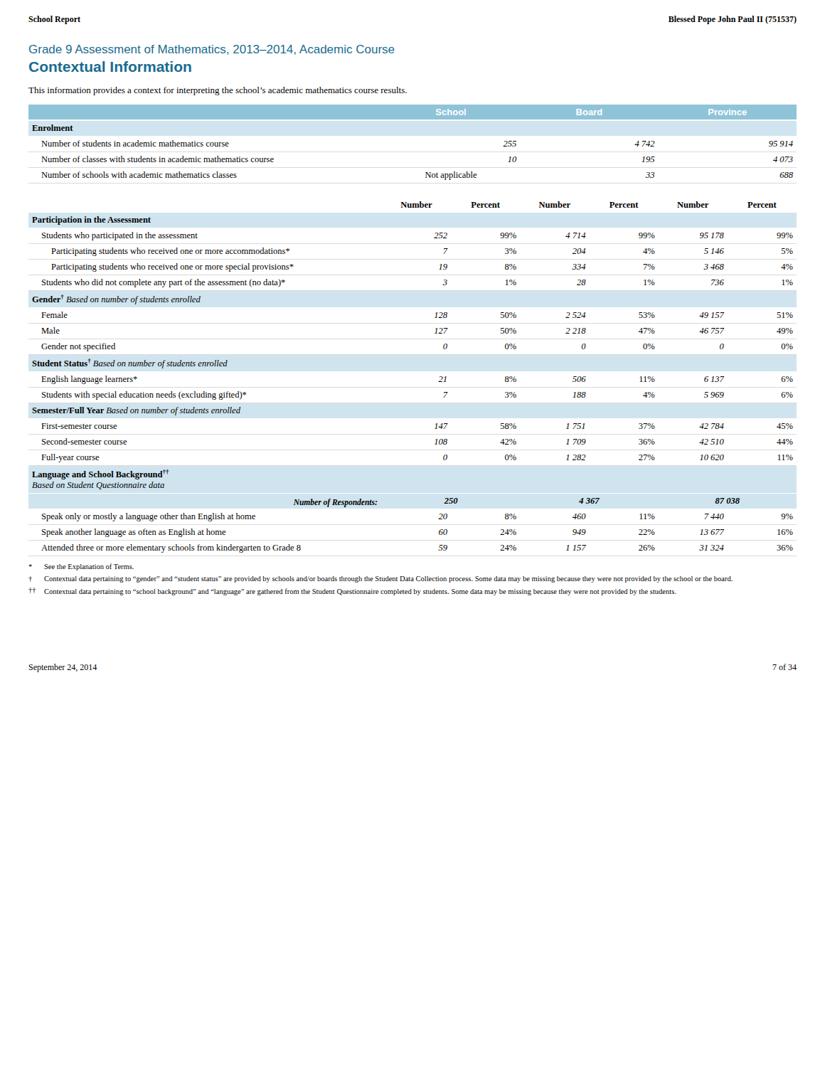School Report Blessed Pope John Paul II (751537)
Grade 9 Assessment of Mathematics, 2013–2014, Academic Course
Contextual Information
This information provides a context for interpreting the school’s academic mathematics course results.
| | School | Board | Province |
| Enrolment |
| Number of students in academic mathematics course | 255 | 4 742 | 95 914 |
| Number of classes with students in academic mathematics course | 10 | 195 | 4 073 |
| Number of schools with academic mathematics classes | Not applicable | 33 | 688 |
| | Number | Percent | Number | Percent | Number | Percent |
| Participation in the Assessment |
| Students who participated in the assessment | 252 | 99% | 4 714 | 99% | 95 178 | 99% |
| Participating students who received one or more accommodations* | 7 | 3% | 204 | 4% | 5 146 | 5% |
| Participating students who received one or more special provisions* | 19 | 8% | 334 | 7% | 3 468 | 4% |
| Students who did not complete any part of the assessment (no data)* | 3 | 1% | 28 | 1% | 736 | 1% |
| Gender † Based on number of students enrolled |
| Female | 128 | 50% | 2 524 | 53% | 49 157 | 51% |
| Male | 127 | 50% | 2 218 | 47% | 46 757 | 49% |
| Gender not specified | 0 | 0% | 0 | 0% | 0 | 0% |
| Student Status † Based on number of students enrolled |
| English language learners* | 21 | 8% | 506 | 11% | 6 137 | 6% |
| Students with special education needs (excluding gifted)* | 7 | 3% | 188 | 4% | 5 969 | 6% |
| Semester/Full Year Based on number of students enrolled |
| First-semester course | 147 | 58% | 1 751 | 37% | 42 784 | 45% |
| Second-semester course | 108 | 42% | 1 709 | 36% | 42 510 | 44% |
| Full-year course | 0 | 0% | 1 282 | 27% | 10 620 | 11% |
| Language and School Background †† Based on Student Questionnaire data |
| Number of Respondents: | 250 | 4 367 | 87 038 |
| Speak only or mostly a language other than English at home | 20 | 8% | 460 | 11% | 7 440 | 9% |
| Speak another language as often as English at home | 60 | 24% | 949 | 22% | 13 677 | 16% |
| Attended three or more elementary schools from kindergarten to Grade 8 | 59 | 24% | 1 157 | 26% | 31 324 | 36% |
| * | See the Explanation of Terms. |
| † | Contextual data pertaining to “gender” and “student status” are provided by schools and/or boards through the Student Data Collection process. Some data may be missing because they were not provided by the school or the board. |
| †† | Contextual data pertaining to “school background” and “language” are gathered from the Student Questionnaire completed by students . Some data may be missing because they were not provided by the students. |
September 24, 2014 7 of 34